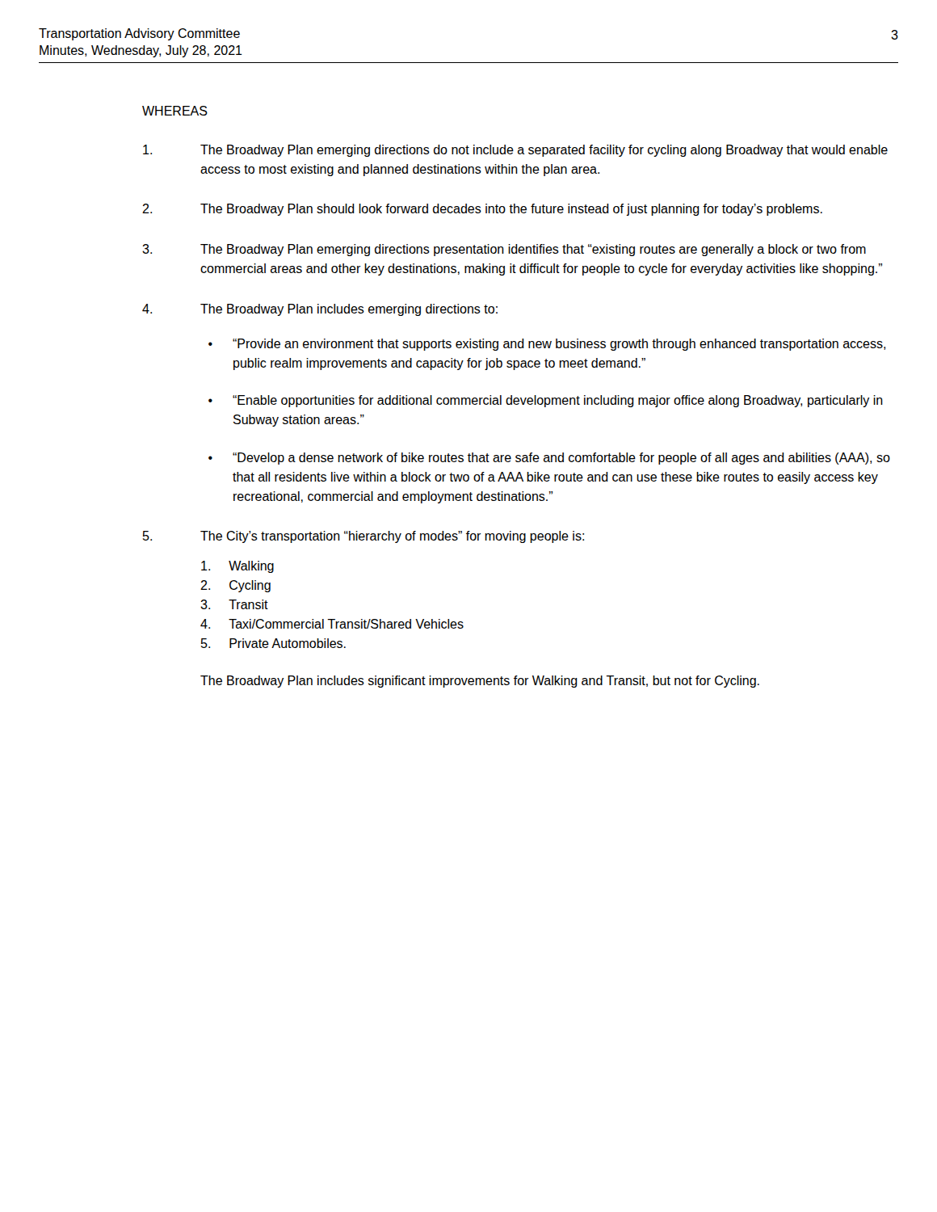Transportation Advisory Committee
Minutes, Wednesday, July 28, 2021
3
WHEREAS
The Broadway Plan emerging directions do not include a separated facility for cycling along Broadway that would enable access to most existing and planned destinations within the plan area.
The Broadway Plan should look forward decades into the future instead of just planning for today’s problems.
The Broadway Plan emerging directions presentation identifies that “existing routes are generally a block or two from commercial areas and other key destinations, making it difficult for people to cycle for everyday activities like shopping.”
The Broadway Plan includes emerging directions to:
“Provide an environment that supports existing and new business growth through enhanced transportation access, public realm improvements and capacity for job space to meet demand.”
“Enable opportunities for additional commercial development including major office along Broadway, particularly in Subway station areas.”
“Develop a dense network of bike routes that are safe and comfortable for people of all ages and abilities (AAA), so that all residents live within a block or two of a AAA bike route and can use these bike routes to easily access key recreational, commercial and employment destinations.”
The City’s transportation “hierarchy of modes” for moving people is:
Walking
Cycling
Transit
Taxi/Commercial Transit/Shared Vehicles
Private Automobiles.
The Broadway Plan includes significant improvements for Walking and Transit, but not for Cycling.